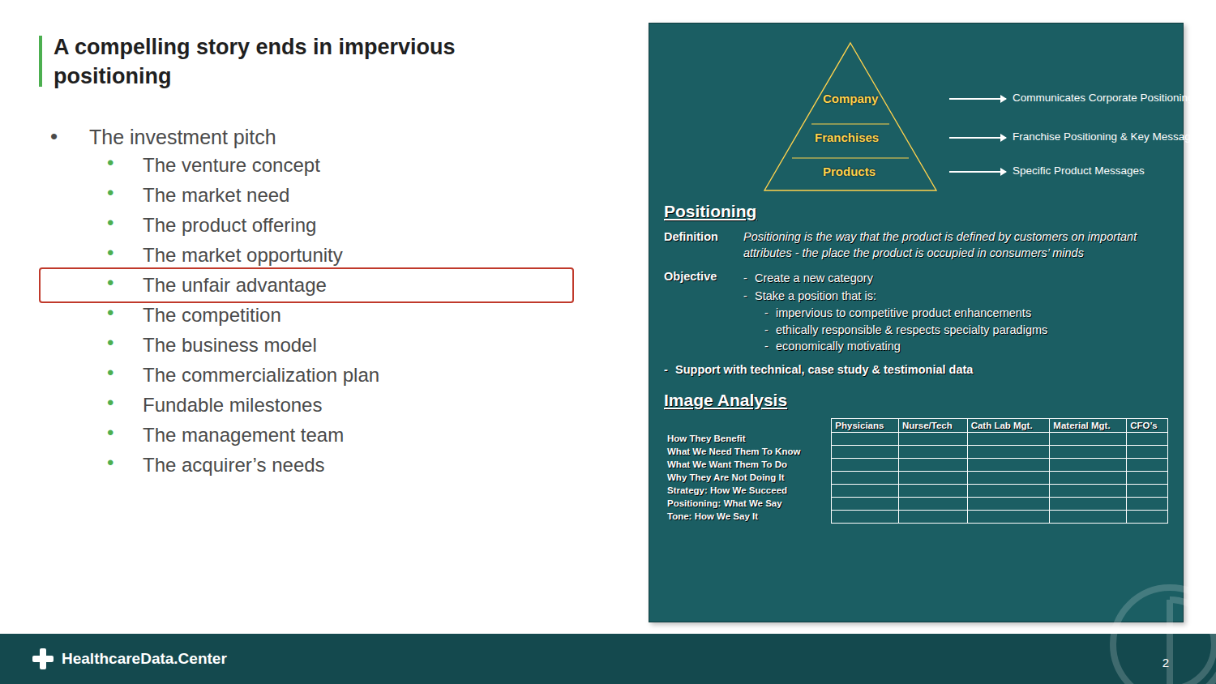A compelling story ends in impervious
positioning
The investment pitch
The venture concept
The market need
The product offering
The market opportunity
The unfair advantage
The competition
The business model
The commercialization plan
Fundable milestones
The management team
The acquirer’s needs
Company Franchises Products Communicates Corporate Positioning Franchise Positioning & Key Messages Specific Product Messages
Positioning
Definition
Positioning is the way that the product is defined by customers on important attributes - the place the product is occupied in consumers’ minds
Objective
Create a new category
Stake a position that is:
impervious to competitive product enhancements
ethically responsible & respects specialty paradigms
economically motivating
Support with technical, case study & testimonial data
Image Analysis
| | Physicians | Nurse/Tech | Cath Lab Mgt. | Material Mgt. | CFO’s |
| --- | --- | --- | --- | --- | --- |
| How They Benefit | | | | | |
| What We Need Them To Know | | | | | |
| What We Want Them To Do | | | | | |
| Why They Are Not Doing It | | | | | |
| Strategy: How We Succeed | | | | | |
| Positioning: What We Say | | | | | |
| Tone: How We Say It | | | | | |
HealthcareData.Center
2